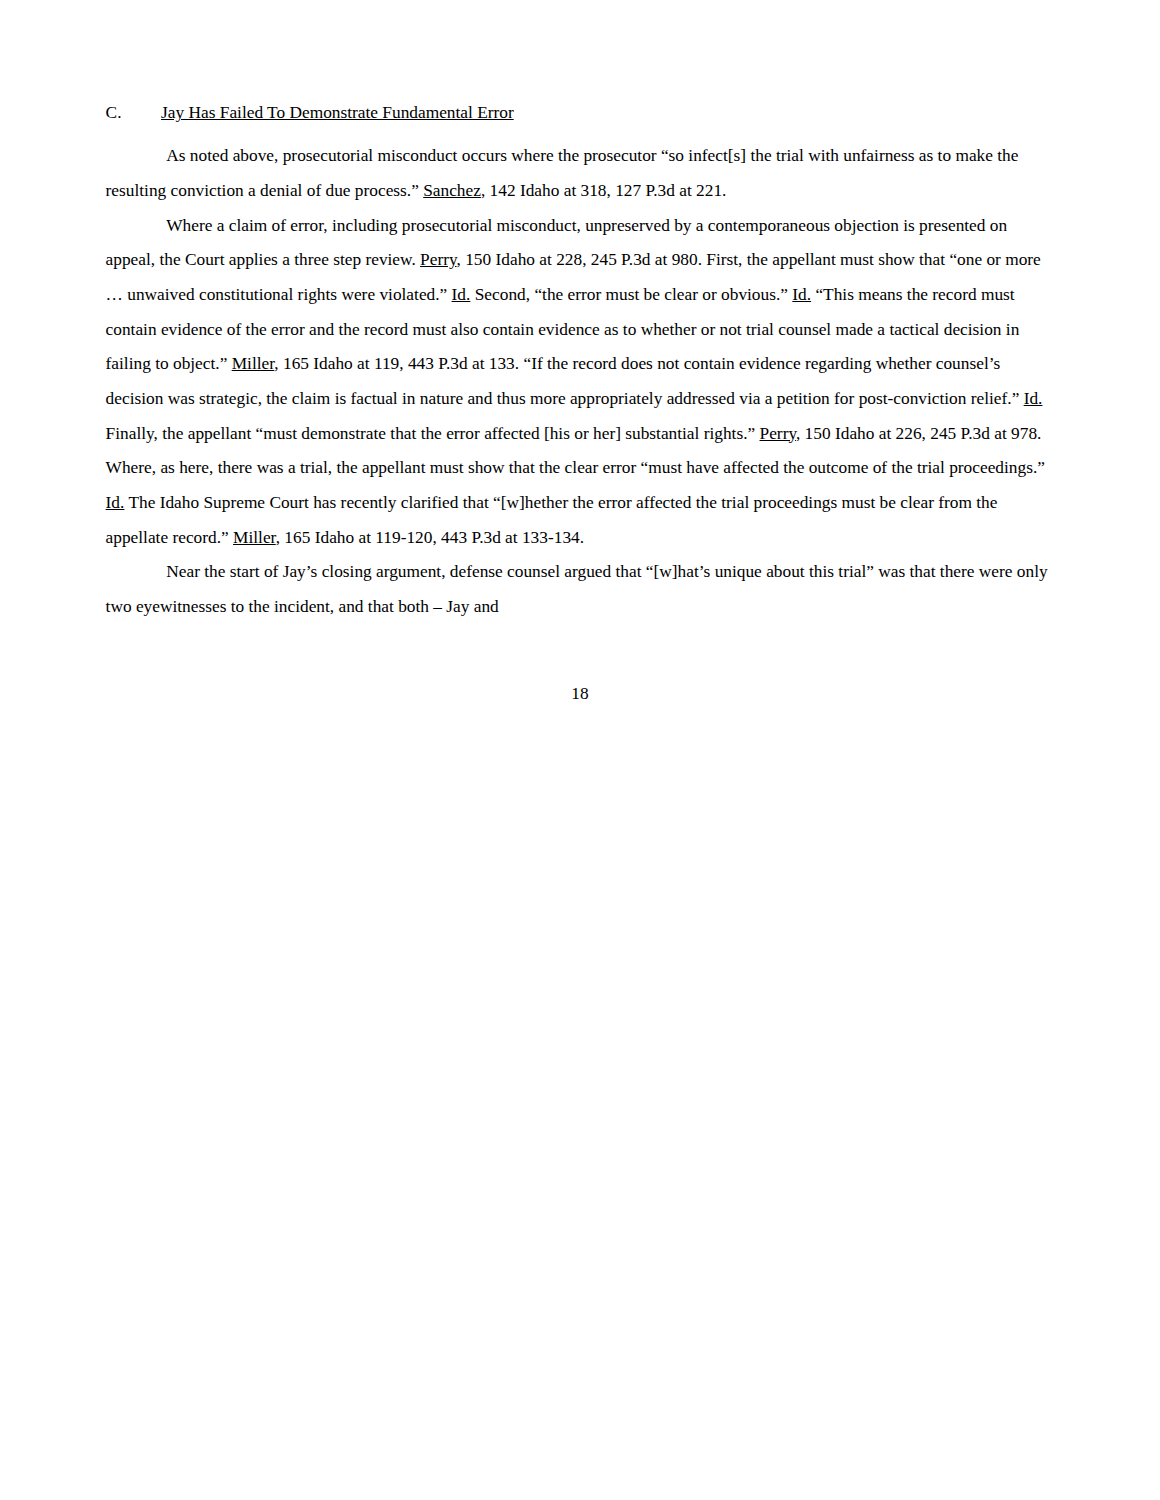C. Jay Has Failed To Demonstrate Fundamental Error
As noted above, prosecutorial misconduct occurs where the prosecutor “so infect[s] the trial with unfairness as to make the resulting conviction a denial of due process.” Sanchez, 142 Idaho at 318, 127 P.3d at 221.
Where a claim of error, including prosecutorial misconduct, unpreserved by a contemporaneous objection is presented on appeal, the Court applies a three step review. Perry, 150 Idaho at 228, 245 P.3d at 980. First, the appellant must show that “one or more … unwaived constitutional rights were violated.” Id. Second, “the error must be clear or obvious.” Id. “This means the record must contain evidence of the error and the record must also contain evidence as to whether or not trial counsel made a tactical decision in failing to object.” Miller, 165 Idaho at 119, 443 P.3d at 133. “If the record does not contain evidence regarding whether counsel’s decision was strategic, the claim is factual in nature and thus more appropriately addressed via a petition for post-conviction relief.” Id. Finally, the appellant “must demonstrate that the error affected [his or her] substantial rights.” Perry, 150 Idaho at 226, 245 P.3d at 978. Where, as here, there was a trial, the appellant must show that the clear error “must have affected the outcome of the trial proceedings.” Id. The Idaho Supreme Court has recently clarified that “[w]hether the error affected the trial proceedings must be clear from the appellate record.” Miller, 165 Idaho at 119-120, 443 P.3d at 133-134.
Near the start of Jay’s closing argument, defense counsel argued that “[w]hat’s unique about this trial” was that there were only two eyewitnesses to the incident, and that both – Jay and
18